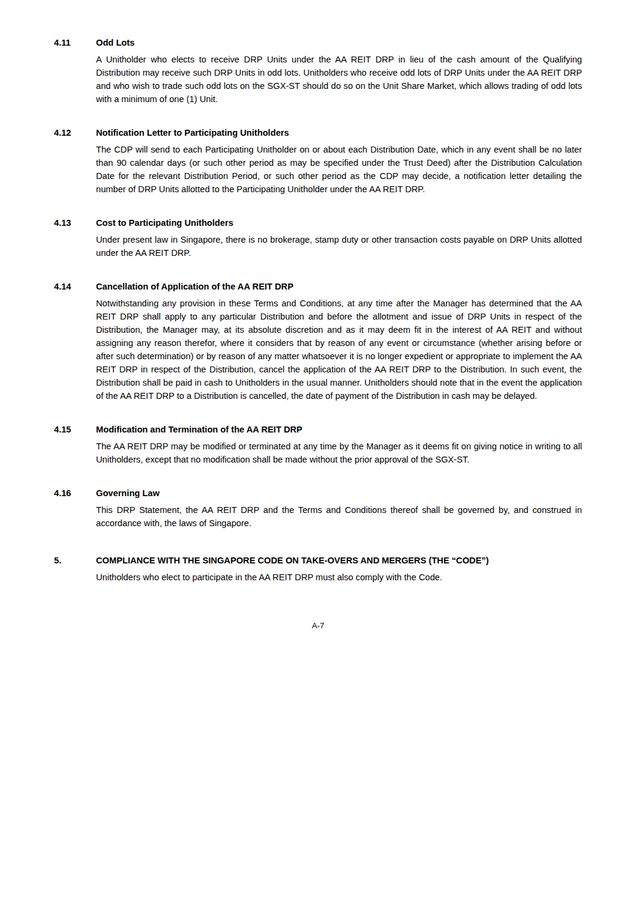4.11 Odd Lots
A Unitholder who elects to receive DRP Units under the AA REIT DRP in lieu of the cash amount of the Qualifying Distribution may receive such DRP Units in odd lots. Unitholders who receive odd lots of DRP Units under the AA REIT DRP and who wish to trade such odd lots on the SGX-ST should do so on the Unit Share Market, which allows trading of odd lots with a minimum of one (1) Unit.
4.12 Notification Letter to Participating Unitholders
The CDP will send to each Participating Unitholder on or about each Distribution Date, which in any event shall be no later than 90 calendar days (or such other period as may be specified under the Trust Deed) after the Distribution Calculation Date for the relevant Distribution Period, or such other period as the CDP may decide, a notification letter detailing the number of DRP Units allotted to the Participating Unitholder under the AA REIT DRP.
4.13 Cost to Participating Unitholders
Under present law in Singapore, there is no brokerage, stamp duty or other transaction costs payable on DRP Units allotted under the AA REIT DRP.
4.14 Cancellation of Application of the AA REIT DRP
Notwithstanding any provision in these Terms and Conditions, at any time after the Manager has determined that the AA REIT DRP shall apply to any particular Distribution and before the allotment and issue of DRP Units in respect of the Distribution, the Manager may, at its absolute discretion and as it may deem fit in the interest of AA REIT and without assigning any reason therefor, where it considers that by reason of any event or circumstance (whether arising before or after such determination) or by reason of any matter whatsoever it is no longer expedient or appropriate to implement the AA REIT DRP in respect of the Distribution, cancel the application of the AA REIT DRP to the Distribution. In such event, the Distribution shall be paid in cash to Unitholders in the usual manner. Unitholders should note that in the event the application of the AA REIT DRP to a Distribution is cancelled, the date of payment of the Distribution in cash may be delayed.
4.15 Modification and Termination of the AA REIT DRP
The AA REIT DRP may be modified or terminated at any time by the Manager as it deems fit on giving notice in writing to all Unitholders, except that no modification shall be made without the prior approval of the SGX-ST.
4.16 Governing Law
This DRP Statement, the AA REIT DRP and the Terms and Conditions thereof shall be governed by, and construed in accordance with, the laws of Singapore.
5. Compliance with the Singapore Code on Take-Overs and Mergers (the “Code”)
Unitholders who elect to participate in the AA REIT DRP must also comply with the Code.
A-7